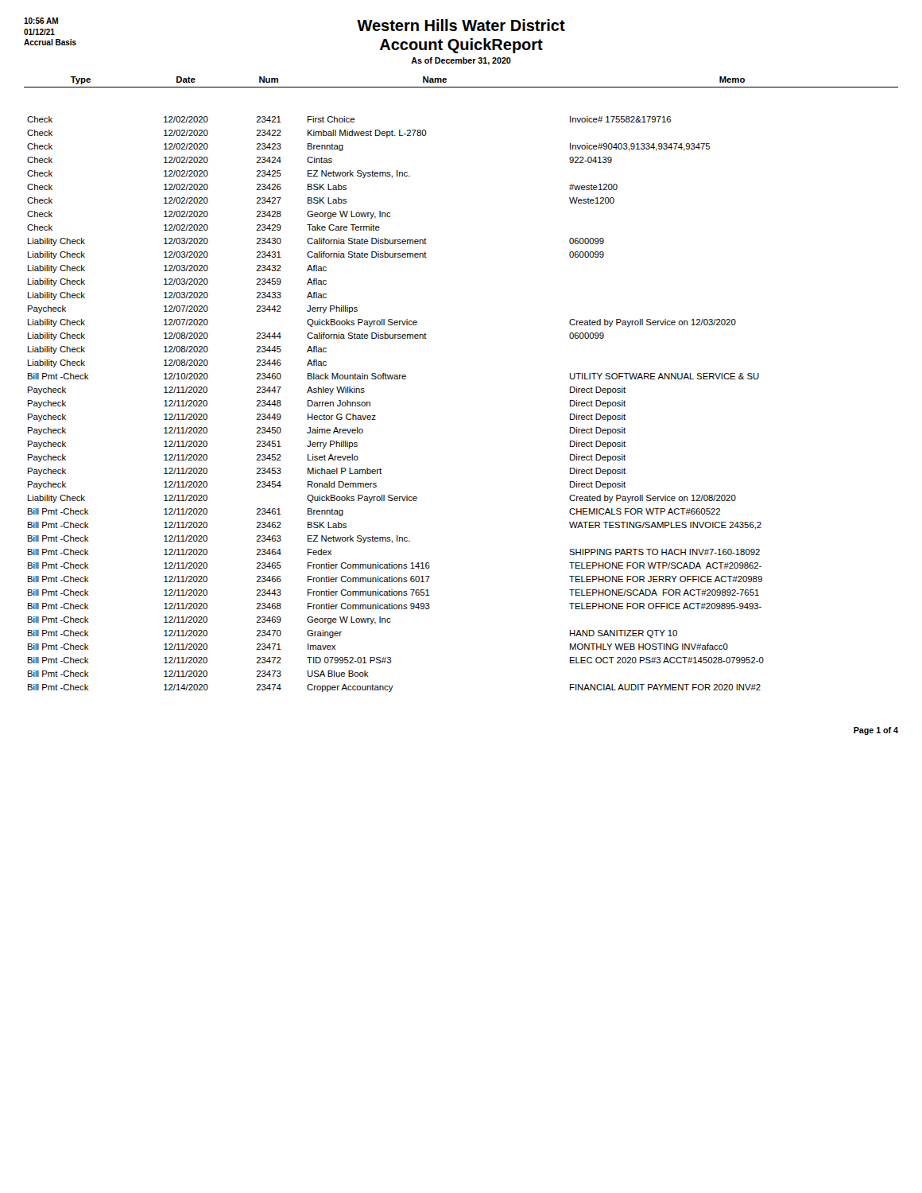10:56 AM
01/12/21
Accrual Basis
Western Hills Water District
Account QuickReport
As of December 31, 2020
| Type | Date | Num | Name | Memo |
| --- | --- | --- | --- | --- |
| Check | 12/02/2020 | 23421 | First Choice | Invoice# 175582&179716 |
| Check | 12/02/2020 | 23422 | Kimball Midwest Dept. L-2780 | |
| Check | 12/02/2020 | 23423 | Brenntag | Invoice#90403,91334,93474,93475 |
| Check | 12/02/2020 | 23424 | Cintas | 922-04139 |
| Check | 12/02/2020 | 23425 | EZ Network Systems, Inc. | |
| Check | 12/02/2020 | 23426 | BSK Labs | #weste1200 |
| Check | 12/02/2020 | 23427 | BSK Labs | Weste1200 |
| Check | 12/02/2020 | 23428 | George W Lowry, Inc | |
| Check | 12/02/2020 | 23429 | Take Care Termite | |
| Liability Check | 12/03/2020 | 23430 | California State Disbursement | 0600099 |
| Liability Check | 12/03/2020 | 23431 | California State Disbursement | 0600099 |
| Liability Check | 12/03/2020 | 23432 | Aflac | |
| Liability Check | 12/03/2020 | 23459 | Aflac | |
| Liability Check | 12/03/2020 | 23433 | Aflac | |
| Paycheck | 12/07/2020 | 23442 | Jerry Phillips | |
| Liability Check | 12/07/2020 | | QuickBooks Payroll Service | Created by Payroll Service on 12/03/2020 |
| Liability Check | 12/08/2020 | 23444 | California State Disbursement | 0600099 |
| Liability Check | 12/08/2020 | 23445 | Aflac | |
| Liability Check | 12/08/2020 | 23446 | Aflac | |
| Bill Pmt -Check | 12/10/2020 | 23460 | Black Mountain Software | UTILITY SOFTWARE ANNUAL SERVICE & SU |
| Paycheck | 12/11/2020 | 23447 | Ashley Wilkins | Direct Deposit |
| Paycheck | 12/11/2020 | 23448 | Darren Johnson | Direct Deposit |
| Paycheck | 12/11/2020 | 23449 | Hector G Chavez | Direct Deposit |
| Paycheck | 12/11/2020 | 23450 | Jaime Arevelo | Direct Deposit |
| Paycheck | 12/11/2020 | 23451 | Jerry Phillips | Direct Deposit |
| Paycheck | 12/11/2020 | 23452 | Liset Arevelo | Direct Deposit |
| Paycheck | 12/11/2020 | 23453 | Michael P Lambert | Direct Deposit |
| Paycheck | 12/11/2020 | 23454 | Ronald Demmers | Direct Deposit |
| Liability Check | 12/11/2020 | | QuickBooks Payroll Service | Created by Payroll Service on 12/08/2020 |
| Bill Pmt -Check | 12/11/2020 | 23461 | Brenntag | CHEMICALS FOR WTP ACT#660522 |
| Bill Pmt -Check | 12/11/2020 | 23462 | BSK Labs | WATER TESTING/SAMPLES INVOICE 24356,2 |
| Bill Pmt -Check | 12/11/2020 | 23463 | EZ Network Systems, Inc. | |
| Bill Pmt -Check | 12/11/2020 | 23464 | Fedex | SHIPPING PARTS TO HACH INV#7-160-18092 |
| Bill Pmt -Check | 12/11/2020 | 23465 | Frontier Communications 1416 | TELEPHONE FOR WTP/SCADA ACT#209862- |
| Bill Pmt -Check | 12/11/2020 | 23466 | Frontier Communications 6017 | TELEPHONE FOR JERRY OFFICE ACT#20989 |
| Bill Pmt -Check | 12/11/2020 | 23443 | Frontier Communications 7651 | TELEPHONE/SCADA FOR ACT#209892-7651 |
| Bill Pmt -Check | 12/11/2020 | 23468 | Frontier Communications 9493 | TELEPHONE FOR OFFICE ACT#209895-9493- |
| Bill Pmt -Check | 12/11/2020 | 23469 | George W Lowry, Inc | |
| Bill Pmt -Check | 12/11/2020 | 23470 | Grainger | HAND SANITIZER QTY 10 |
| Bill Pmt -Check | 12/11/2020 | 23471 | Imavex | MONTHLY WEB HOSTING INV#afacc0 |
| Bill Pmt -Check | 12/11/2020 | 23472 | TID 079952-01 PS#3 | ELEC OCT 2020 PS#3 ACCT#145028-079952-0 |
| Bill Pmt -Check | 12/11/2020 | 23473 | USA Blue Book | |
| Bill Pmt -Check | 12/14/2020 | 23474 | Cropper Accountancy | FINANCIAL AUDIT PAYMENT FOR 2020 INV#2 |
Page 1 of 4